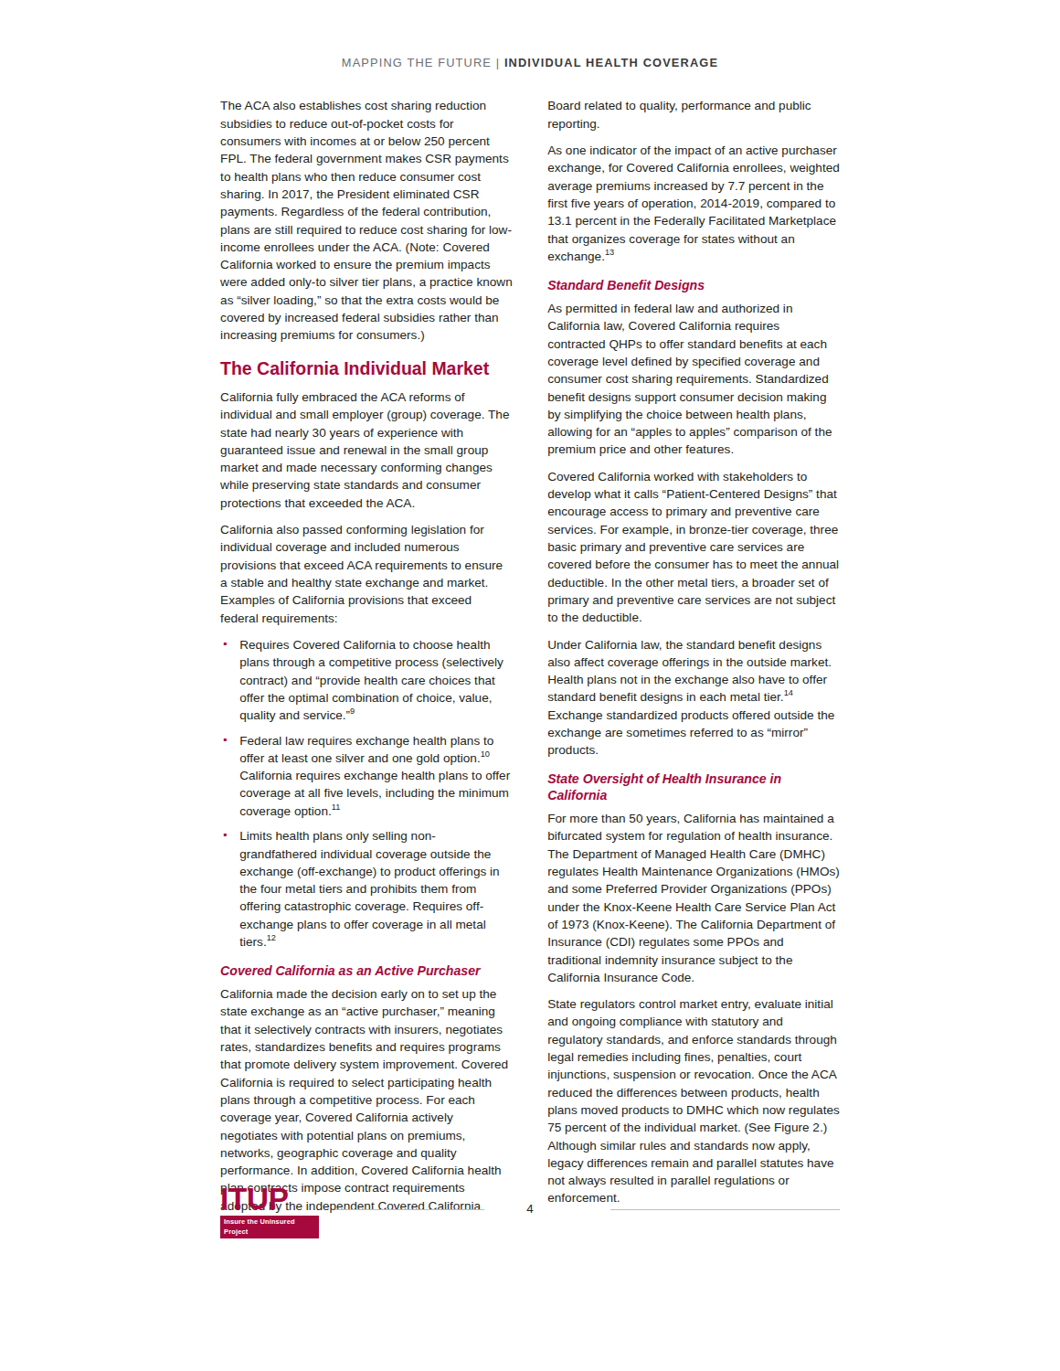MAPPING THE FUTURE | INDIVIDUAL HEALTH COVERAGE
The ACA also establishes cost sharing reduction subsidies to reduce out-of-pocket costs for consumers with incomes at or below 250 percent FPL. The federal government makes CSR payments to health plans who then reduce consumer cost sharing. In 2017, the President eliminated CSR payments. Regardless of the federal contribution, plans are still required to reduce cost sharing for low-income enrollees under the ACA. (Note: Covered California worked to ensure the premium impacts were added only-to silver tier plans, a practice known as “silver loading,” so that the extra costs would be covered by increased federal subsidies rather than increasing premiums for consumers.)
The California Individual Market
California fully embraced the ACA reforms of individual and small employer (group) coverage. The state had nearly 30 years of experience with guaranteed issue and renewal in the small group market and made necessary conforming changes while preserving state standards and consumer protections that exceeded the ACA.
California also passed conforming legislation for individual coverage and included numerous provisions that exceed ACA requirements to ensure a stable and healthy state exchange and market. Examples of California provisions that exceed federal requirements:
Requires Covered California to choose health plans through a competitive process (selectively contract) and “provide health care choices that offer the optimal combination of choice, value, quality and service.”9
Federal law requires exchange health plans to offer at least one silver and one gold option.10 California requires exchange health plans to offer coverage at all five levels, including the minimum coverage option.11
Limits health plans only selling non-grandfathered individual coverage outside the exchange (off-exchange) to product offerings in the four metal tiers and prohibits them from offering catastrophic coverage. Requires off-exchange plans to offer coverage in all metal tiers.12
Covered California as an Active Purchaser
California made the decision early on to set up the state exchange as an “active purchaser,” meaning that it selectively contracts with insurers, negotiates rates, standardizes benefits and requires programs that promote delivery system improvement. Covered California is required to select participating health plans through a competitive process. For each coverage year, Covered California actively negotiates with potential plans on premiums, networks, geographic coverage and quality performance. In addition, Covered California health plan contracts impose contract requirements adopted by the independent Covered California Board related to quality, performance and public reporting.
As one indicator of the impact of an active purchaser exchange, for Covered California enrollees, weighted average premiums increased by 7.7 percent in the first five years of operation, 2014-2019, compared to 13.1 percent in the Federally Facilitated Marketplace that organizes coverage for states without an exchange.13
Standard Benefit Designs
As permitted in federal law and authorized in California law, Covered California requires contracted QHPs to offer standard benefits at each coverage level defined by specified coverage and consumer cost sharing requirements. Standardized benefit designs support consumer decision making by simplifying the choice between health plans, allowing for an “apples to apples” comparison of the premium price and other features.
Covered California worked with stakeholders to develop what it calls “Patient-Centered Designs” that encourage access to primary and preventive care services. For example, in bronze-tier coverage, three basic primary and preventive care services are covered before the consumer has to meet the annual deductible. In the other metal tiers, a broader set of primary and preventive care services are not subject to the deductible.
Under California law, the standard benefit designs also affect coverage offerings in the outside market. Health plans not in the exchange also have to offer standard benefit designs in each metal tier.14 Exchange standardized products offered outside the exchange are sometimes referred to as “mirror” products.
State Oversight of Health Insurance in California
For more than 50 years, California has maintained a bifurcated system for regulation of health insurance. The Department of Managed Health Care (DMHC) regulates Health Maintenance Organizations (HMOs) and some Preferred Provider Organizations (PPOs) under the Knox-Keene Health Care Service Plan Act of 1973 (Knox-Keene). The California Department of Insurance (CDI) regulates some PPOs and traditional indemnity insurance subject to the California Insurance Code.
State regulators control market entry, evaluate initial and ongoing compliance with statutory and regulatory standards, and enforce standards through legal remedies including fines, penalties, court injunctions, suspension or revocation. Once the ACA reduced the differences between products, health plans moved products to DMHC which now regulates 75 percent of the individual market. (See Figure 2.) Although similar rules and standards now apply, legacy differences remain and parallel statutes have not always resulted in parallel regulations or enforcement.
ITUP
Insure the Uninsured Project
4